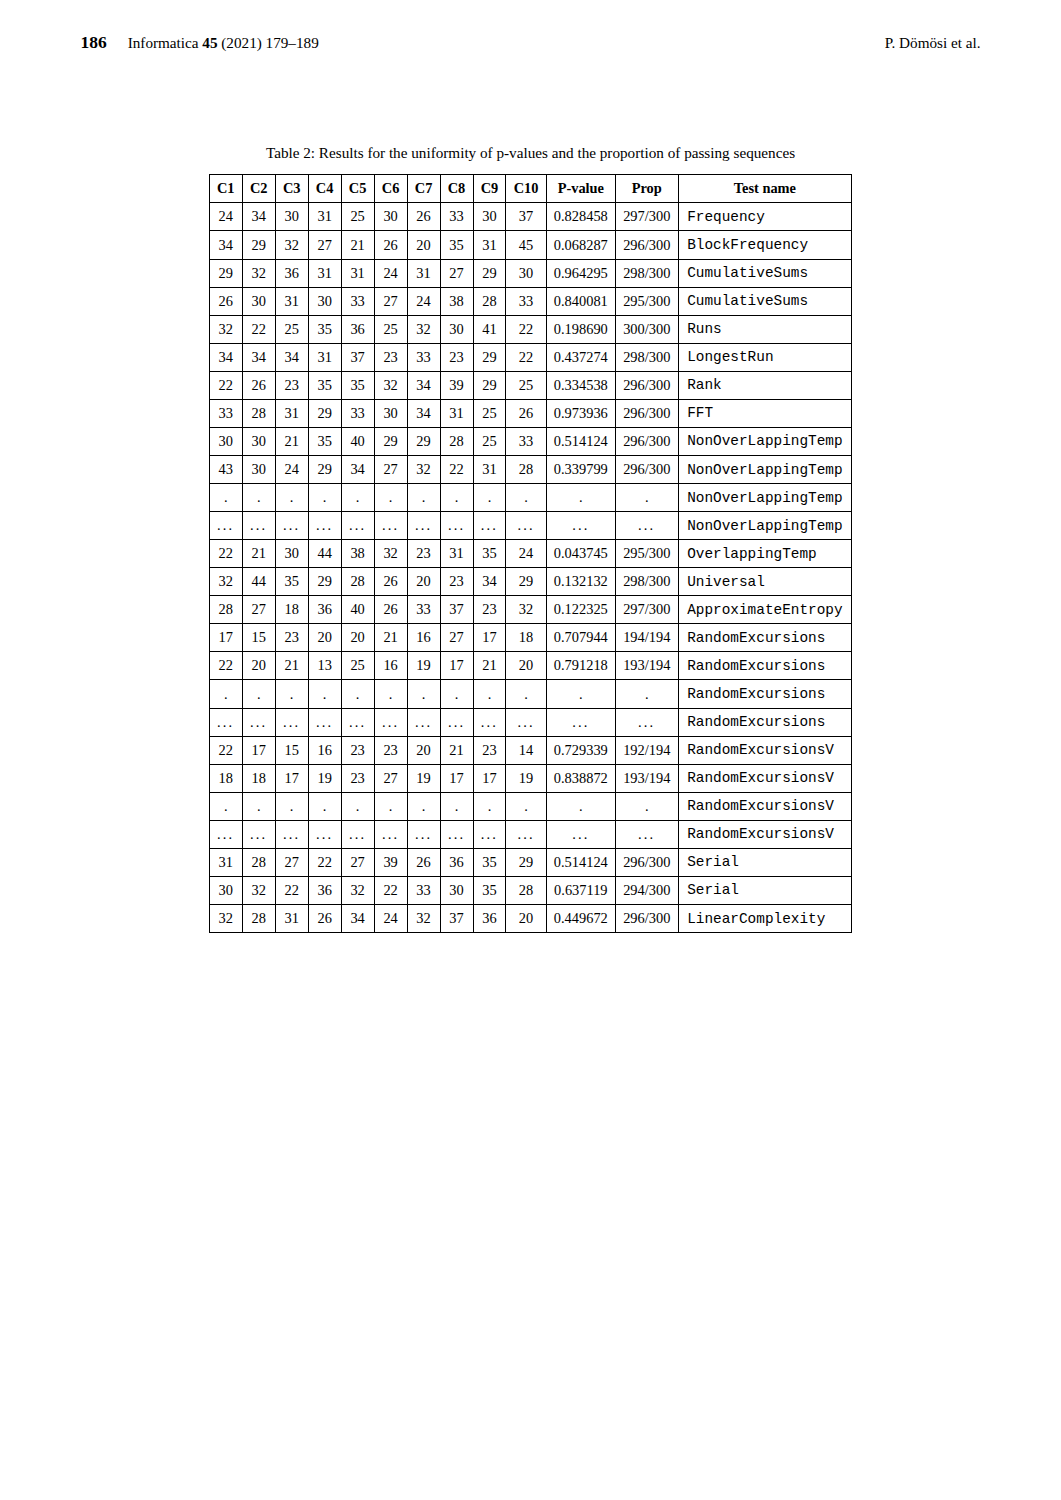186 Informatica 45 (2021) 179–189 P. Dömösi et al.
Table 2: Results for the uniformity of p-values and the proportion of passing sequences
| C1 | C2 | C3 | C4 | C5 | C6 | C7 | C8 | C9 | C10 | P-value | Prop | Test name |
| --- | --- | --- | --- | --- | --- | --- | --- | --- | --- | --- | --- | --- |
| 24 | 34 | 30 | 31 | 25 | 30 | 26 | 33 | 30 | 37 | 0.828458 | 297/300 | Frequency |
| 34 | 29 | 32 | 27 | 21 | 26 | 20 | 35 | 31 | 45 | 0.068287 | 296/300 | BlockFrequency |
| 29 | 32 | 36 | 31 | 31 | 24 | 31 | 27 | 29 | 30 | 0.964295 | 298/300 | CumulativeSums |
| 26 | 30 | 31 | 30 | 33 | 27 | 24 | 38 | 28 | 33 | 0.840081 | 295/300 | CumulativeSums |
| 32 | 22 | 25 | 35 | 36 | 25 | 32 | 30 | 41 | 22 | 0.198690 | 300/300 | Runs |
| 34 | 34 | 34 | 31 | 37 | 23 | 33 | 23 | 29 | 22 | 0.437274 | 298/300 | LongestRun |
| 22 | 26 | 23 | 35 | 35 | 32 | 34 | 39 | 29 | 25 | 0.334538 | 296/300 | Rank |
| 33 | 28 | 31 | 29 | 33 | 30 | 34 | 31 | 25 | 26 | 0.973936 | 296/300 | FFT |
| 30 | 30 | 21 | 35 | 40 | 29 | 29 | 28 | 25 | 33 | 0.514124 | 296/300 | NonOverLappingTemp |
| 43 | 30 | 24 | 29 | 34 | 27 | 32 | 22 | 31 | 28 | 0.339799 | 296/300 | NonOverLappingTemp |
| . | . | . | . | . | . | . | . | . | . | . | . | NonOverLappingTemp |
| ... | ... | ... | ... | ... | ... | ... | ... | ... | ... | ... | ... | NonOverLappingTemp |
| 22 | 21 | 30 | 44 | 38 | 32 | 23 | 31 | 35 | 24 | 0.043745 | 295/300 | OverlappingTemp |
| 32 | 44 | 35 | 29 | 28 | 26 | 20 | 23 | 34 | 29 | 0.132132 | 298/300 | Universal |
| 28 | 27 | 18 | 36 | 40 | 26 | 33 | 37 | 23 | 32 | 0.122325 | 297/300 | ApproximateEntropy |
| 17 | 15 | 23 | 20 | 20 | 21 | 16 | 27 | 17 | 18 | 0.707944 | 194/194 | RandomExcursions |
| 22 | 20 | 21 | 13 | 25 | 16 | 19 | 17 | 21 | 20 | 0.791218 | 193/194 | RandomExcursions |
| . | . | . | . | . | . | . | . | . | . | . | . | RandomExcursions |
| ... | ... | ... | ... | ... | ... | ... | ... | ... | ... | ... | ... | RandomExcursions |
| 22 | 17 | 15 | 16 | 23 | 23 | 20 | 21 | 23 | 14 | 0.729339 | 192/194 | RandomExcursionsV |
| 18 | 18 | 17 | 19 | 23 | 27 | 19 | 17 | 17 | 19 | 0.838872 | 193/194 | RandomExcursionsV |
| . | . | . | . | . | . | . | . | . | . | . | . | RandomExcursionsV |
| ... | ... | ... | ... | ... | ... | ... | ... | ... | ... | ... | ... | RandomExcursionsV |
| 31 | 28 | 27 | 22 | 27 | 39 | 26 | 36 | 35 | 29 | 0.514124 | 296/300 | Serial |
| 30 | 32 | 22 | 36 | 32 | 22 | 33 | 30 | 35 | 28 | 0.637119 | 294/300 | Serial |
| 32 | 28 | 31 | 26 | 34 | 24 | 32 | 37 | 36 | 20 | 0.449672 | 296/300 | LinearComplexity |